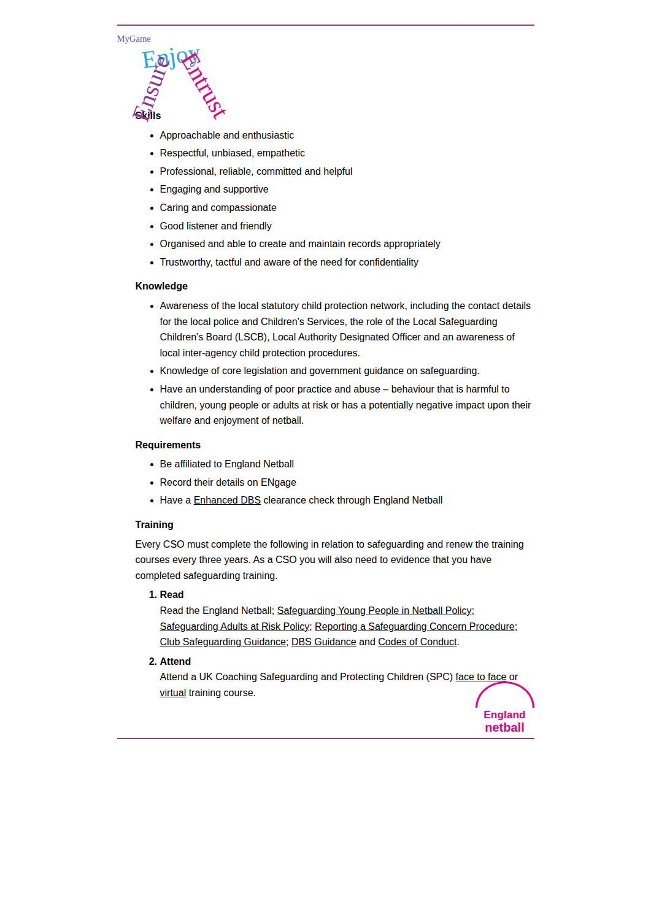MyGame Enjoy Ensure Entrust
Skills
Approachable and enthusiastic
Respectful, unbiased, empathetic
Professional, reliable, committed and helpful
Engaging and supportive
Caring and compassionate
Good listener and friendly
Organised and able to create and maintain records appropriately
Trustworthy, tactful and aware of the need for confidentiality
Knowledge
Awareness of the local statutory child protection network, including the contact details for the local police and Children's Services, the role of the Local Safeguarding Children's Board (LSCB), Local Authority Designated Officer and an awareness of local inter-agency child protection procedures.
Knowledge of core legislation and government guidance on safeguarding.
Have an understanding of poor practice and abuse – behaviour that is harmful to children, young people or adults at risk or has a potentially negative impact upon their welfare and enjoyment of netball.
Requirements
Be affiliated to England Netball
Record their details on ENgage
Have a Enhanced DBS clearance check through England Netball
Training
Every CSO must complete the following in relation to safeguarding and renew the training courses every three years. As a CSO you will also need to evidence that you have completed safeguarding training.
Read Read the England Netball; Safeguarding Young People in Netball Policy; Safeguarding Adults at Risk Policy; Reporting a Safeguarding Concern Procedure; Club Safeguarding Guidance; DBS Guidance and Codes of Conduct.
Attend Attend a UK Coaching Safeguarding and Protecting Children (SPC) face to face or virtual training course.
England netball